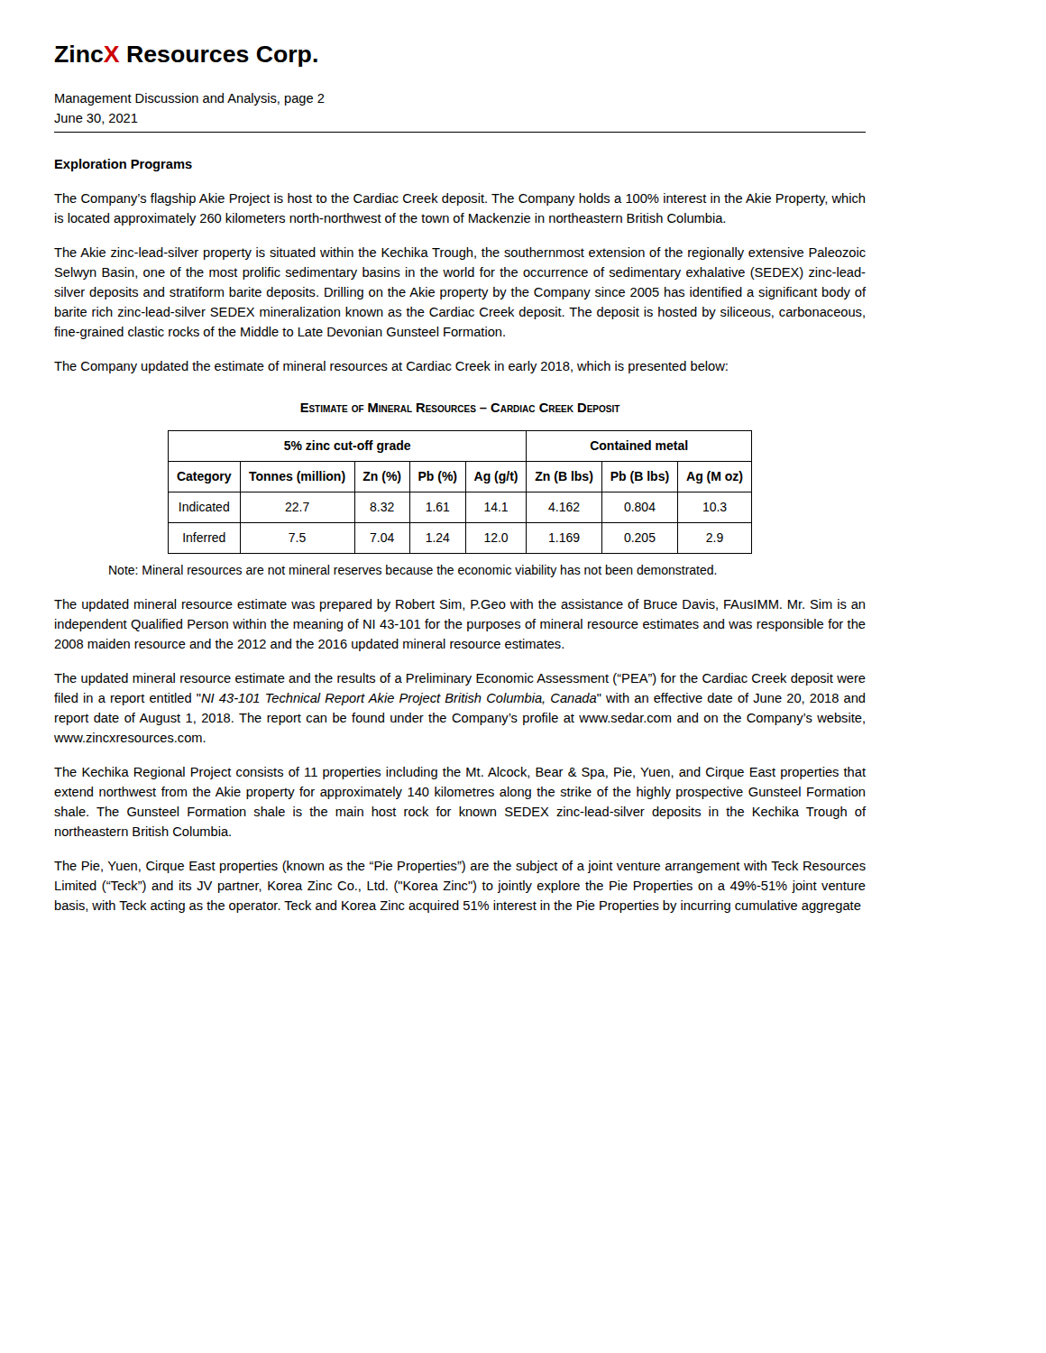ZincX Resources Corp.
Management Discussion and Analysis, page 2
June 30, 2021
Exploration Programs
The Company’s flagship Akie Project is host to the Cardiac Creek deposit. The Company holds a 100% interest in the Akie Property, which is located approximately 260 kilometers north-northwest of the town of Mackenzie in northeastern British Columbia.
The Akie zinc-lead-silver property is situated within the Kechika Trough, the southernmost extension of the regionally extensive Paleozoic Selwyn Basin, one of the most prolific sedimentary basins in the world for the occurrence of sedimentary exhalative (SEDEX) zinc-lead-silver deposits and stratiform barite deposits. Drilling on the Akie property by the Company since 2005 has identified a significant body of barite rich zinc-lead-silver SEDEX mineralization known as the Cardiac Creek deposit. The deposit is hosted by siliceous, carbonaceous, fine-grained clastic rocks of the Middle to Late Devonian Gunsteel Formation.
The Company updated the estimate of mineral resources at Cardiac Creek in early 2018, which is presented below:
Estimate of Mineral Resources – Cardiac Creek Deposit
| 5% zinc cut-off grade | Contained metal |
| --- | --- |
| Category | Tonnes (million) | Zn (%) | Pb (%) | Ag (g/t) | Zn (B lbs) | Pb (B lbs) | Ag (M oz) |
| Indicated | 22.7 | 8.32 | 1.61 | 14.1 | 4.162 | 0.804 | 10.3 |
| Inferred | 7.5 | 7.04 | 1.24 | 12.0 | 1.169 | 0.205 | 2.9 |
Note: Mineral resources are not mineral reserves because the economic viability has not been demonstrated.
The updated mineral resource estimate was prepared by Robert Sim, P.Geo with the assistance of Bruce Davis, FAusIMM. Mr. Sim is an independent Qualified Person within the meaning of NI 43-101 for the purposes of mineral resource estimates and was responsible for the 2008 maiden resource and the 2012 and the 2016 updated mineral resource estimates.
The updated mineral resource estimate and the results of a Preliminary Economic Assessment (“PEA”) for the Cardiac Creek deposit were filed in a report entitled "NI 43-101 Technical Report Akie Project British Columbia, Canada" with an effective date of June 20, 2018 and report date of August 1, 2018. The report can be found under the Company’s profile at www.sedar.com and on the Company’s website, www.zincxresources.com.
The Kechika Regional Project consists of 11 properties including the Mt. Alcock, Bear & Spa, Pie, Yuen, and Cirque East properties that extend northwest from the Akie property for approximately 140 kilometres along the strike of the highly prospective Gunsteel Formation shale. The Gunsteel Formation shale is the main host rock for known SEDEX zinc-lead-silver deposits in the Kechika Trough of northeastern British Columbia.
The Pie, Yuen, Cirque East properties (known as the “Pie Properties”) are the subject of a joint venture arrangement with Teck Resources Limited (“Teck”) and its JV partner, Korea Zinc Co., Ltd. ("Korea Zinc") to jointly explore the Pie Properties on a 49%-51% joint venture basis, with Teck acting as the operator. Teck and Korea Zinc acquired 51% interest in the Pie Properties by incurring cumulative aggregate